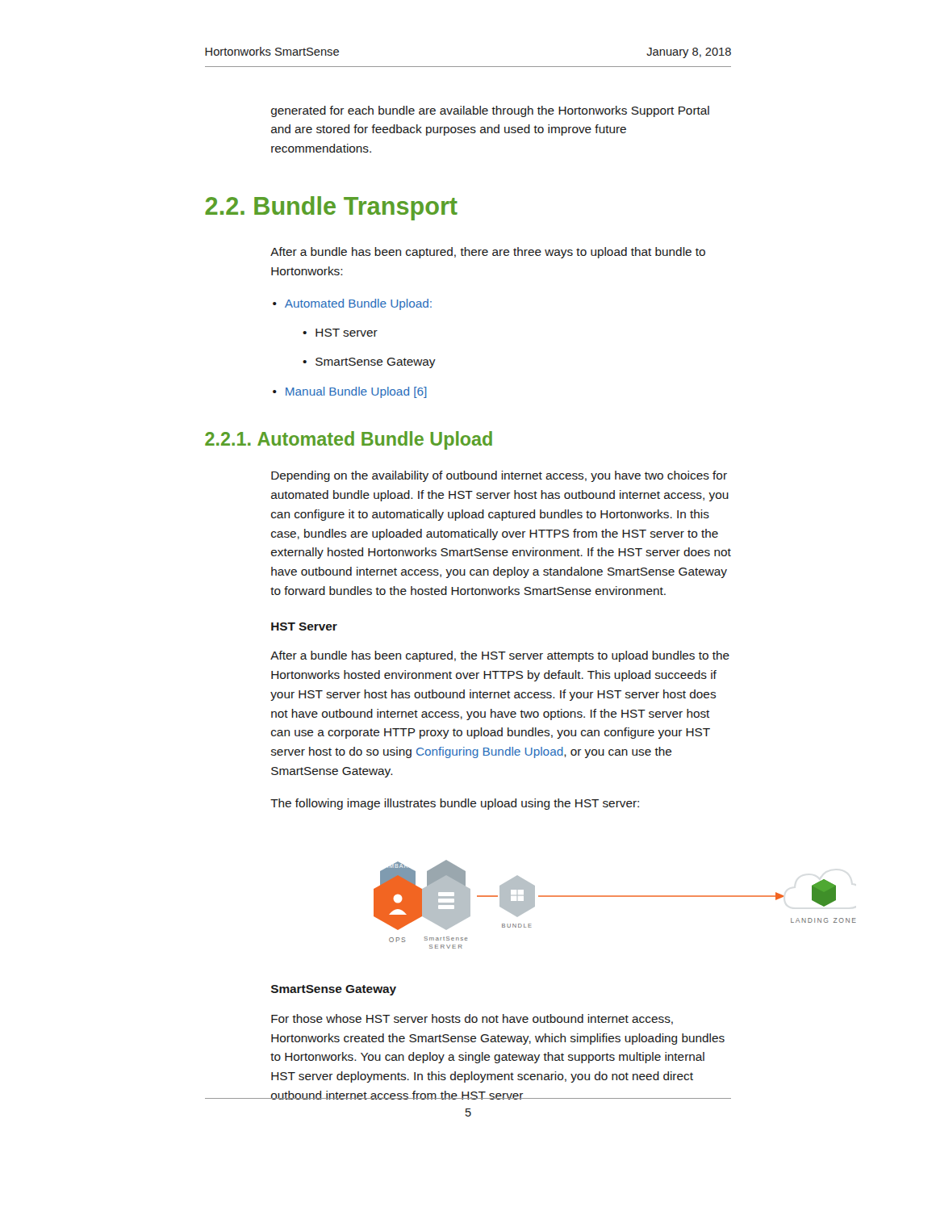Hortonworks SmartSense January 8, 2018
generated for each bundle are available through the Hortonworks Support Portal and are stored for feedback purposes and used to improve future recommendations.
2.2. Bundle Transport
After a bundle has been captured, there are three ways to upload that bundle to Hortonworks:
Automated Bundle Upload:
HST server
SmartSense Gateway
Manual Bundle Upload [6]
2.2.1. Automated Bundle Upload
Depending on the availability of outbound internet access, you have two choices for automated bundle upload. If the HST server host has outbound internet access, you can configure it to automatically upload captured bundles to Hortonworks. In this case, bundles are uploaded automatically over HTTPS from the HST server to the externally hosted Hortonworks SmartSense environment. If the HST server does not have outbound internet access, you can deploy a standalone SmartSense Gateway to forward bundles to the hosted Hortonworks SmartSense environment.
HST Server
After a bundle has been captured, the HST server attempts to upload bundles to the Hortonworks hosted environment over HTTPS by default. This upload succeeds if your HST server host has outbound internet access. If your HST server host does not have outbound internet access, you have two options. If the HST server host can use a corporate HTTP proxy to upload bundles, you can configure your HST server host to do so using Configuring Bundle Upload, or you can use the SmartSense Gateway.
The following image illustrates bundle upload using the HST server:
AMBARI OPS SmartSense SERVER BUNDLE LANDING ZONE
SmartSense Gateway
For those whose HST server hosts do not have outbound internet access, Hortonworks created the SmartSense Gateway, which simplifies uploading bundles to Hortonworks. You can deploy a single gateway that supports multiple internal HST server deployments. In this deployment scenario, you do not need direct outbound internet access from the HST server
5